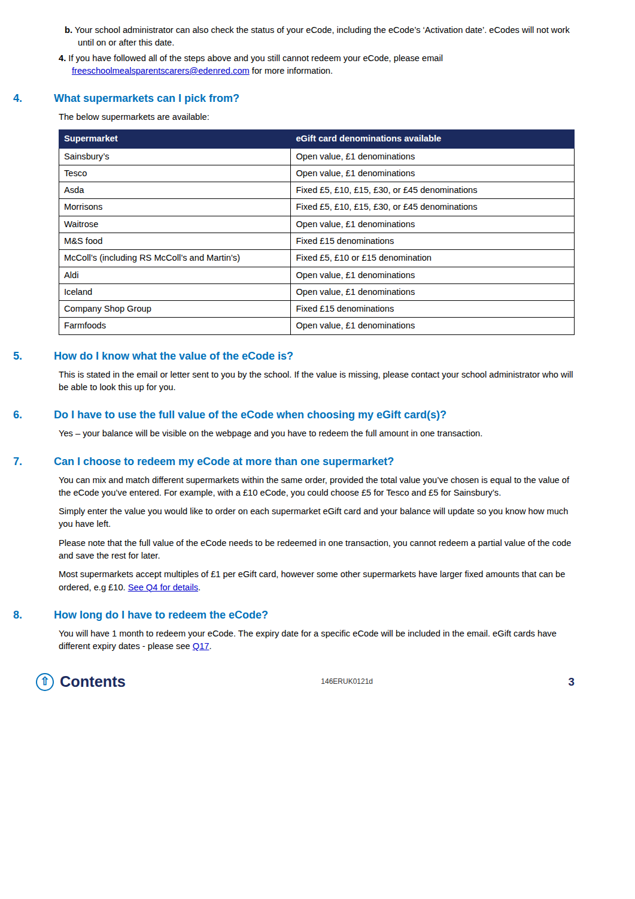b. Your school administrator can also check the status of your eCode, including the eCode’s ‘Activation date’. eCodes will not work until on or after this date.
4. If you have followed all of the steps above and you still cannot redeem your eCode, please email freeschoolmealsparentscarers@edenred.com for more information.
4. What supermarkets can I pick from?
The below supermarkets are available:
| Supermarket | eGift card denominations available |
| --- | --- |
| Sainsbury’s | Open value, £1 denominations |
| Tesco | Open value, £1 denominations |
| Asda | Fixed £5, £10, £15, £30, or £45 denominations |
| Morrisons | Fixed £5, £10, £15, £30, or £45 denominations |
| Waitrose | Open value, £1 denominations |
| M&S food | Fixed £15 denominations |
| McColl’s (including RS McColl’s and Martin’s) | Fixed £5, £10 or £15 denomination |
| Aldi | Open value, £1 denominations |
| Iceland | Open value, £1 denominations |
| Company Shop Group | Fixed £15 denominations |
| Farmfoods | Open value, £1 denominations |
5. How do I know what the value of the eCode is?
This is stated in the email or letter sent to you by the school. If the value is missing, please contact your school administrator who will be able to look this up for you.
6. Do I have to use the full value of the eCode when choosing my eGift card(s)?
Yes – your balance will be visible on the webpage and you have to redeem the full amount in one transaction.
7. Can I choose to redeem my eCode at more than one supermarket?
You can mix and match different supermarkets within the same order, provided the total value you’ve chosen is equal to the value of the eCode you’ve entered. For example, with a £10 eCode, you could choose £5 for Tesco and £5 for Sainsbury’s.
Simply enter the value you would like to order on each supermarket eGift card and your balance will update so you know how much you have left.
Please note that the full value of the eCode needs to be redeemed in one transaction, you cannot redeem a partial value of the code and save the rest for later.
Most supermarkets accept multiples of £1 per eGift card, however some other supermarkets have larger fixed amounts that can be ordered, e.g £10. See Q4 for details.
8. How long do I have to redeem the eCode?
You will have 1 month to redeem your eCode. The expiry date for a specific eCode will be included in the email. eGift cards have different expiry dates - please see Q17.
⇧Contents
146ERUK0121d
3